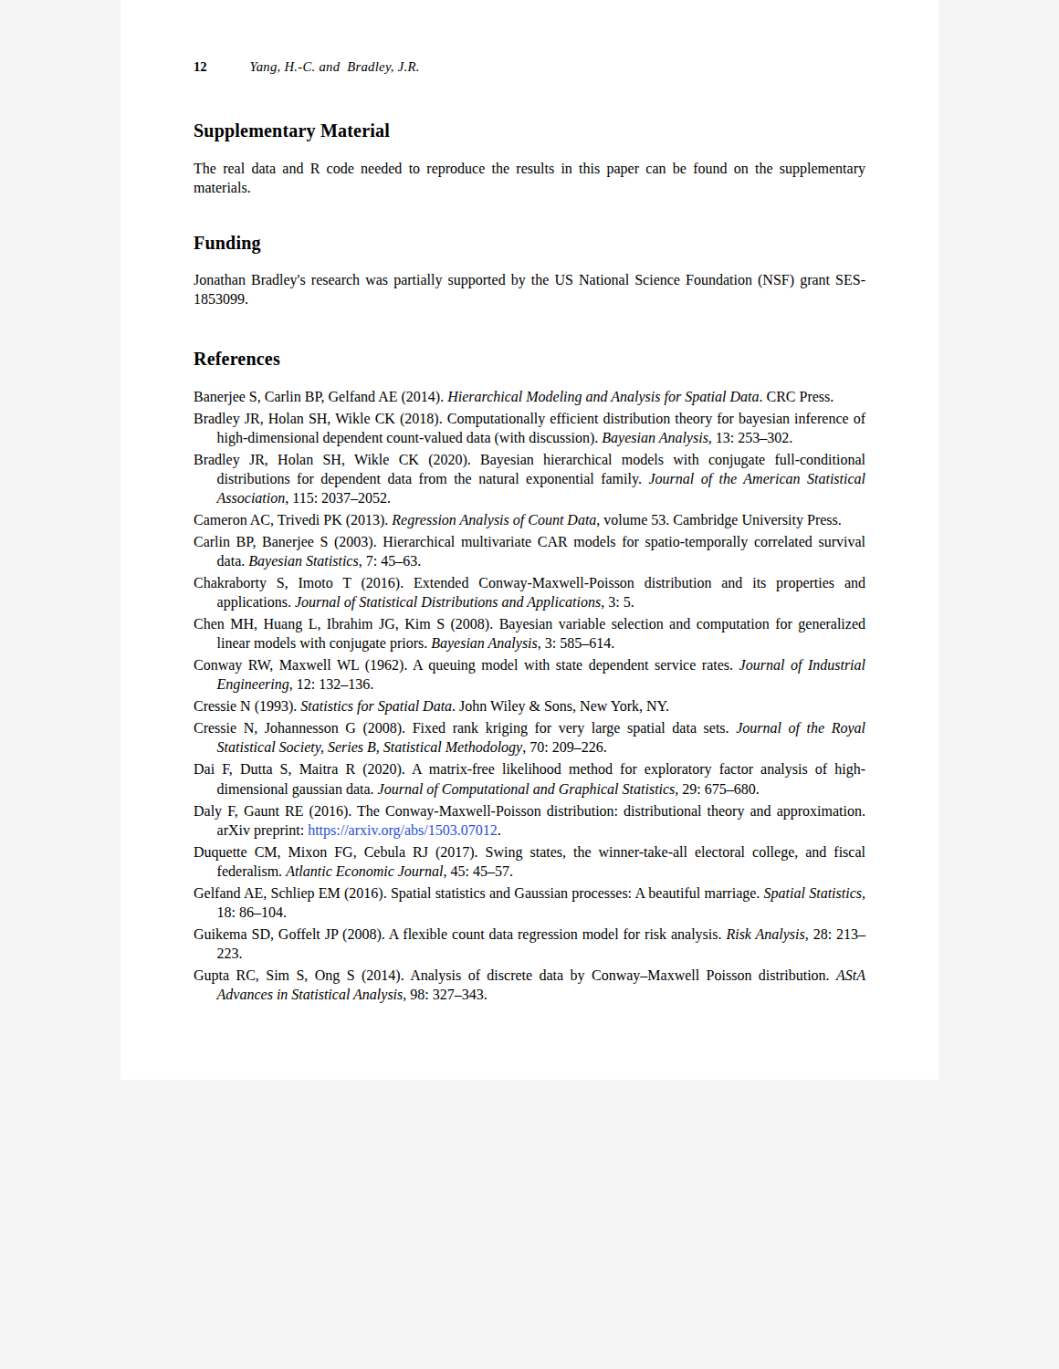12 Yang, H.-C. and Bradley, J.R.
Supplementary Material
The real data and R code needed to reproduce the results in this paper can be found on the supplementary materials.
Funding
Jonathan Bradley's research was partially supported by the US National Science Foundation (NSF) grant SES-1853099.
References
Banerjee S, Carlin BP, Gelfand AE (2014). Hierarchical Modeling and Analysis for Spatial Data. CRC Press.
Bradley JR, Holan SH, Wikle CK (2018). Computationally efficient distribution theory for bayesian inference of high-dimensional dependent count-valued data (with discussion). Bayesian Analysis, 13: 253–302.
Bradley JR, Holan SH, Wikle CK (2020). Bayesian hierarchical models with conjugate full-conditional distributions for dependent data from the natural exponential family. Journal of the American Statistical Association, 115: 2037–2052.
Cameron AC, Trivedi PK (2013). Regression Analysis of Count Data, volume 53. Cambridge University Press.
Carlin BP, Banerjee S (2003). Hierarchical multivariate CAR models for spatio-temporally correlated survival data. Bayesian Statistics, 7: 45–63.
Chakraborty S, Imoto T (2016). Extended Conway-Maxwell-Poisson distribution and its properties and applications. Journal of Statistical Distributions and Applications, 3: 5.
Chen MH, Huang L, Ibrahim JG, Kim S (2008). Bayesian variable selection and computation for generalized linear models with conjugate priors. Bayesian Analysis, 3: 585–614.
Conway RW, Maxwell WL (1962). A queuing model with state dependent service rates. Journal of Industrial Engineering, 12: 132–136.
Cressie N (1993). Statistics for Spatial Data. John Wiley & Sons, New York, NY.
Cressie N, Johannesson G (2008). Fixed rank kriging for very large spatial data sets. Journal of the Royal Statistical Society, Series B, Statistical Methodology, 70: 209–226.
Dai F, Dutta S, Maitra R (2020). A matrix-free likelihood method for exploratory factor analysis of high-dimensional gaussian data. Journal of Computational and Graphical Statistics, 29: 675–680.
Daly F, Gaunt RE (2016). The Conway-Maxwell-Poisson distribution: distributional theory and approximation. arXiv preprint: https://arxiv.org/abs/1503.07012.
Duquette CM, Mixon FG, Cebula RJ (2017). Swing states, the winner-take-all electoral college, and fiscal federalism. Atlantic Economic Journal, 45: 45–57.
Gelfand AE, Schliep EM (2016). Spatial statistics and Gaussian processes: A beautiful marriage. Spatial Statistics, 18: 86–104.
Guikema SD, Goffelt JP (2008). A flexible count data regression model for risk analysis. Risk Analysis, 28: 213–223.
Gupta RC, Sim S, Ong S (2014). Analysis of discrete data by Conway–Maxwell Poisson distribution. AStA Advances in Statistical Analysis, 98: 327–343.